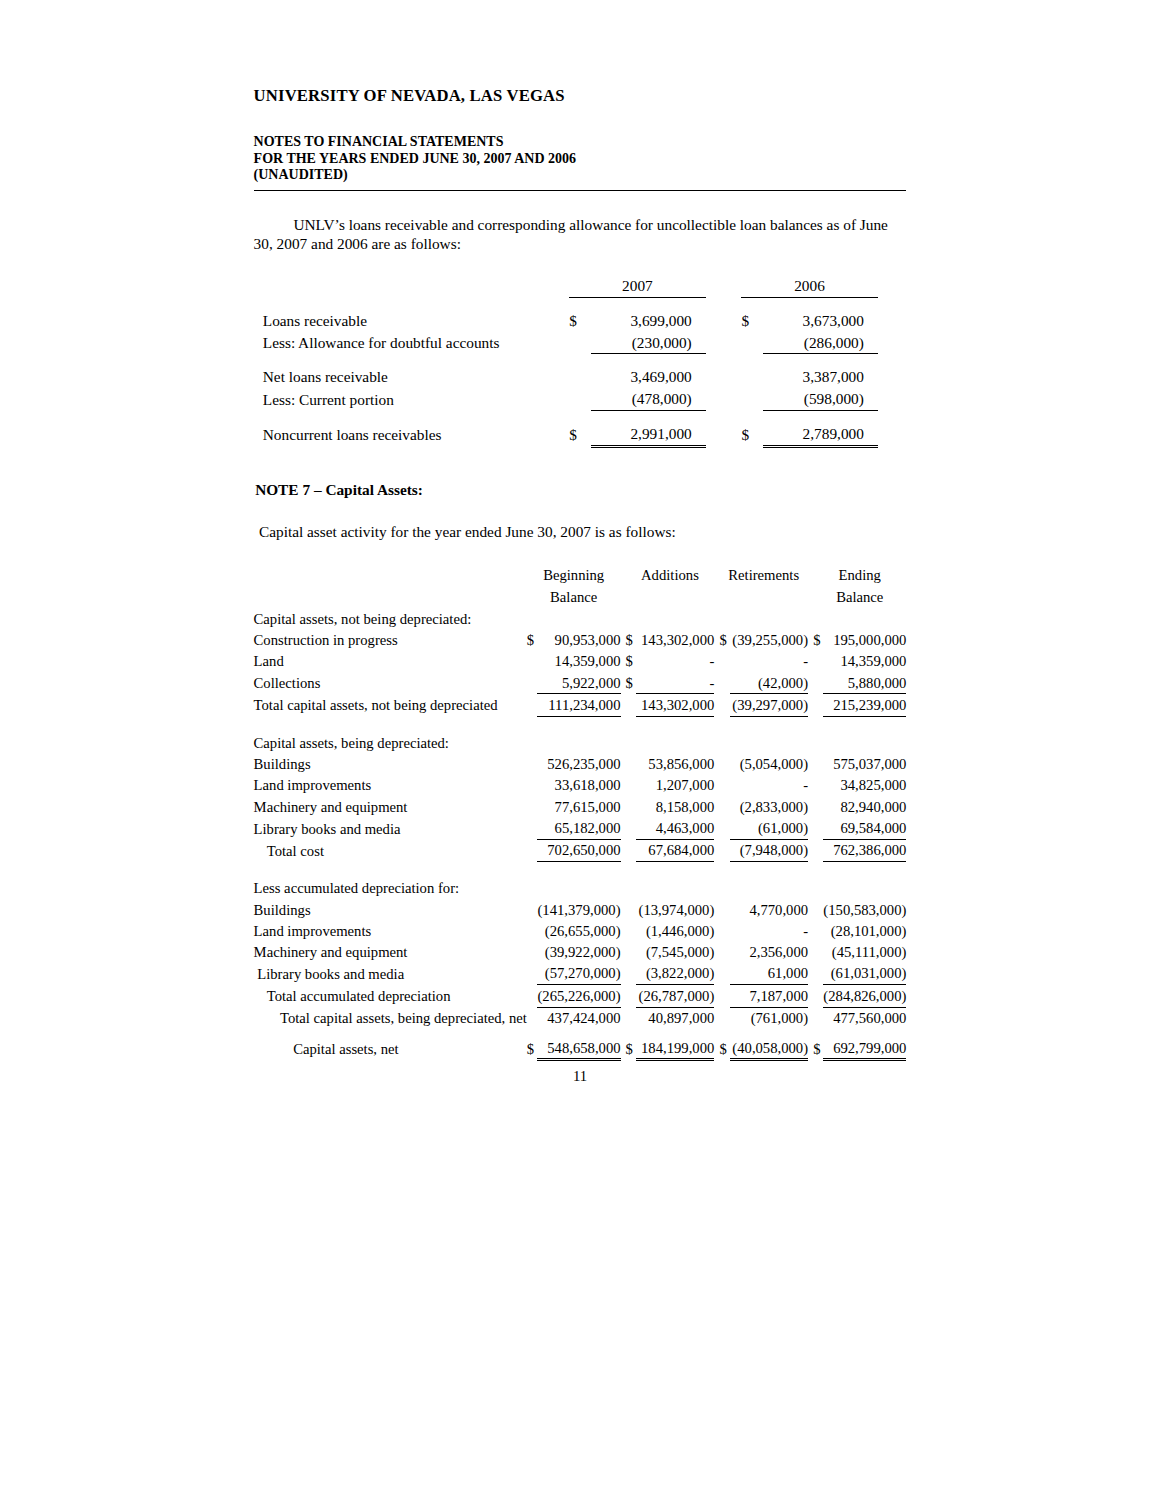UNIVERSITY OF NEVADA, LAS VEGAS
NOTES TO FINANCIAL STATEMENTS
FOR THE YEARS ENDED JUNE 30, 2007 AND 2006
(UNAUDITED)
UNLV’s loans receivable and corresponding allowance for uncollectible loan balances as of June 30, 2007 and 2006 are as follows:
| | | 2007 | | 2006 | |
| Loans receivable | | $ | 3,699,000 | | $ | 3,673,000 | |
| Less: Allowance for doubtful accounts | | | (230,000) | | | (286,000) | |
| Net loans receivable | | | 3,469,000 | | | 3,387,000 | |
| Less: Current portion | | | (478,000) | | | (598,000) | |
| Noncurrent loans receivables | | $ | 2,991,000 | | $ | 2,789,000 | |
NOTE 7 – Capital Assets:
Capital asset activity for the year ended June 30, 2007 is as follows:
| | Beginning | | Additions | | Retirements | | Ending |
| --- | --- | --- | --- | --- | --- | --- | --- |
| | Balance | | | | | | Balance |
| Capital assets, not being depreciated: | |
| Construction in progress | $ | 90,953,000 | | $ | 143,302,000 | | $ | (39,255,000) | | $ | 195,000,000 |
| Land | | 14,359,000 | | $ | - | | | - | | | 14,359,000 |
| Collections | | 5,922,000 | | $ | - | | | (42,000) | | | 5,880,000 |
| Total capital assets, not being depreciated | | 111,234,000 | | | 143,302,000 | | | (39,297,000) | | | 215,239,000 |
| Capital assets, being depreciated: | |
| Buildings | | 526,235,000 | | | 53,856,000 | | | (5,054,000) | | | 575,037,000 |
| Land improvements | | 33,618,000 | | | 1,207,000 | | | - | | | 34,825,000 |
| Machinery and equipment | | 77,615,000 | | | 8,158,000 | | | (2,833,000) | | | 82,940,000 |
| Library books and media | | 65,182,000 | | | 4,463,000 | | | (61,000) | | | 69,584,000 |
| Total cost | | 702,650,000 | | | 67,684,000 | | | (7,948,000) | | | 762,386,000 |
| Less accumulated depreciation for: | |
| Buildings | | (141,379,000) | | | (13,974,000) | | | 4,770,000 | | | (150,583,000) |
| Land improvements | | (26,655,000) | | | (1,446,000) | | | - | | | (28,101,000) |
| Machinery and equipment | | (39,922,000) | | | (7,545,000) | | | 2,356,000 | | | (45,111,000) |
| Library books and media | | (57,270,000) | | | (3,822,000) | | | 61,000 | | | (61,031,000) |
| Total accumulated depreciation | | (265,226,000) | | | (26,787,000) | | | 7,187,000 | | | (284,826,000) |
| Total capital assets, being depreciated, net | | 437,424,000 | | | 40,897,000 | | | (761,000) | | | 477,560,000 |
| Capital assets, net | $ | 548,658,000 | | $ | 184,199,000 | | $ | (40,058,000) | | $ | 692,799,000 |
11